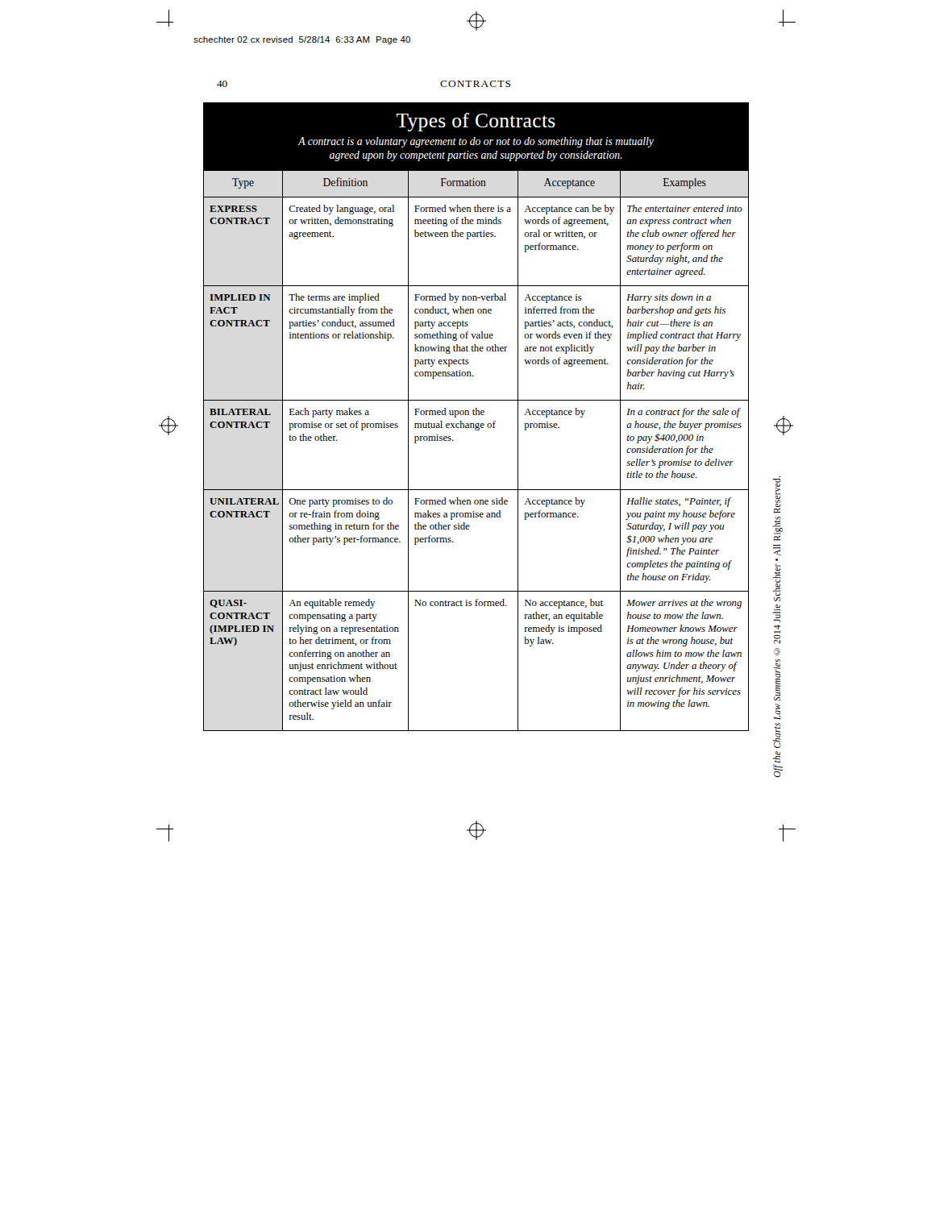schechter 02 cx revised 5/28/14 6:33 AM Page 40
40 CONTRACTS
| Types of Contracts A contract is a voluntary agreement to do or not to do something that is mutually agreed upon by competent parties and supported by consideration. |
| --- |
| Type | Definition | Formation | Acceptance | Examples |
| EXPRESS CONTRACT | Created by language, oral or written, demonstrating agreement. | Formed when there is a meeting of the minds between the parties. | Acceptance can be by words of agreement, oral or written, or performance. | The entertainer entered into an express contract when the club owner offered her money to perform on Saturday night, and the entertainer agreed. |
| IMPLIED IN FACT CONTRACT | The terms are implied circumstantially from the parties’ conduct, assumed intentions or relationship. | Formed by non-verbal conduct, when one party accepts something of value knowing that the other party expects compensation. | Acceptance is inferred from the parties’ acts, conduct, or words even if they are not explicitly words of agreement. | Harry sits down in a barbershop and gets his hair cut — there is an implied contract that Harry will pay the barber in consideration for the barber having cut Harry’s hair. |
| BILATERAL CONTRACT | Each party makes a promise or set of promises to the other. | Formed upon the mutual exchange of promises. | Acceptance by promise. | In a contract for the sale of a house, the buyer promises to pay $400,000 in consideration for the seller’s promise to deliver title to the house. |
| UNILATERAL CONTRACT | One party promises to do or re-frain from doing something in return for the other party’s per-formance. | Formed when one side makes a promise and the other side performs. | Acceptance by performance. | Hallie states, “Painter, if you paint my house before Saturday, I will pay you $1,000 when you are finished.” The Painter completes the painting of the house on Friday. |
| QUASI-CONTRACT (IMPLIED IN LAW) | An equitable remedy compensating a party relying on a representation to her detriment, or from conferring on another an unjust enrichment without compensation when contract law would otherwise yield an unfair result. | No contract is formed. | No acceptance, but rather, an equitable remedy is imposed by law. | Mower arrives at the wrong house to mow the lawn. Homeowner knows Mower is at the wrong house, but allows him to mow the lawn anyway. Under a theory of unjust enrichment, Mower will recover for his services in mowing the lawn. |
Off the Charts Law Summaries © 2014 Julie Schechter • All Rights Reserved.